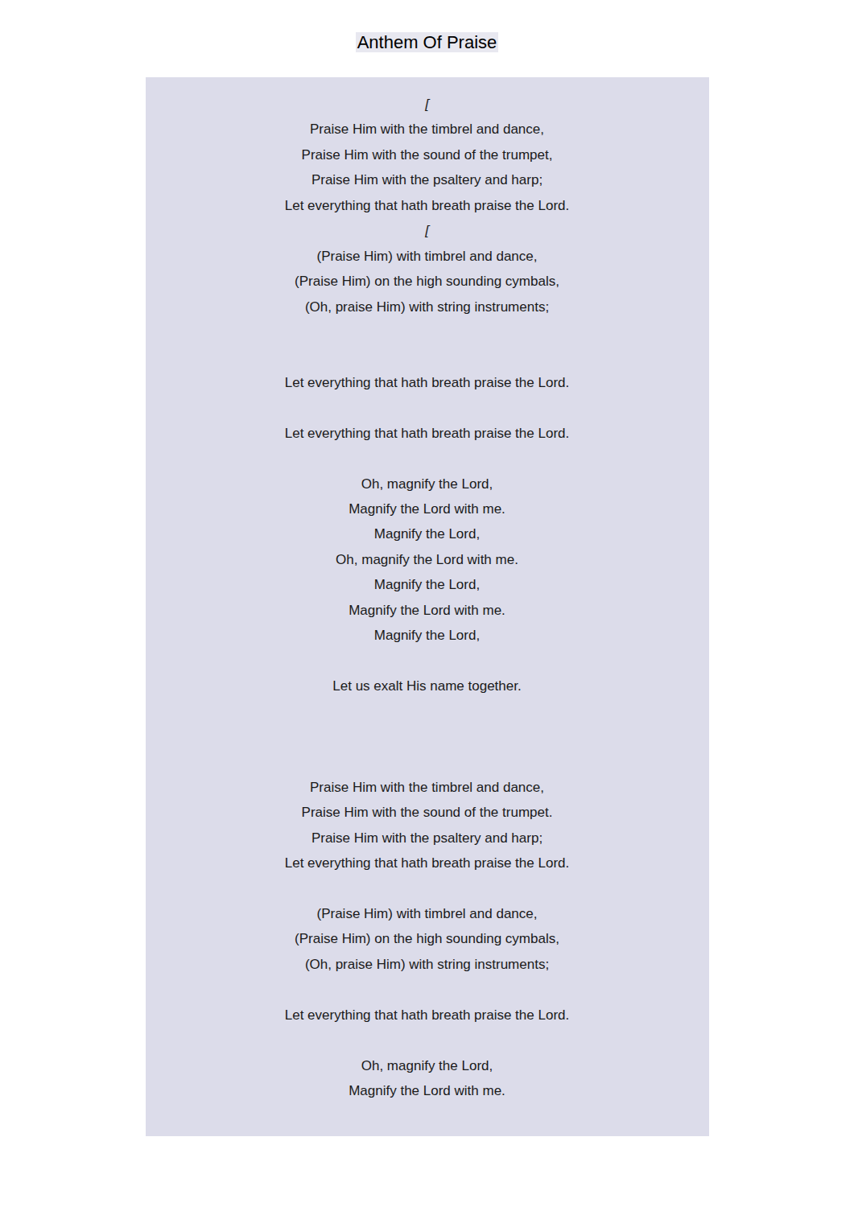Anthem Of Praise
[ Praise Him with the timbrel and dance,
Praise Him with the sound of the trumpet,
Praise Him with the psaltery and harp;
Let everything that hath breath praise the Lord.
[ (Praise Him) with timbrel and dance,
(Praise Him) on the high sounding cymbals,
(Oh, praise Him) with string instruments;
Let everything that hath breath praise the Lord.
Let everything that hath breath praise the Lord.
Oh, magnify the Lord,
Magnify the Lord with me.
Magnify the Lord,
Oh, magnify the Lord with me.
Magnify the Lord,
Magnify the Lord with me.
Magnify the Lord,
Let us exalt His name together.
Praise Him with the timbrel and dance,
Praise Him with the sound of the trumpet.
Praise Him with the psaltery and harp;
Let everything that hath breath praise the Lord.
(Praise Him) with timbrel and dance,
(Praise Him) on the high sounding cymbals,
(Oh, praise Him) with string instruments;
Let everything that hath breath praise the Lord.
Oh, magnify the Lord,
Magnify the Lord with me.